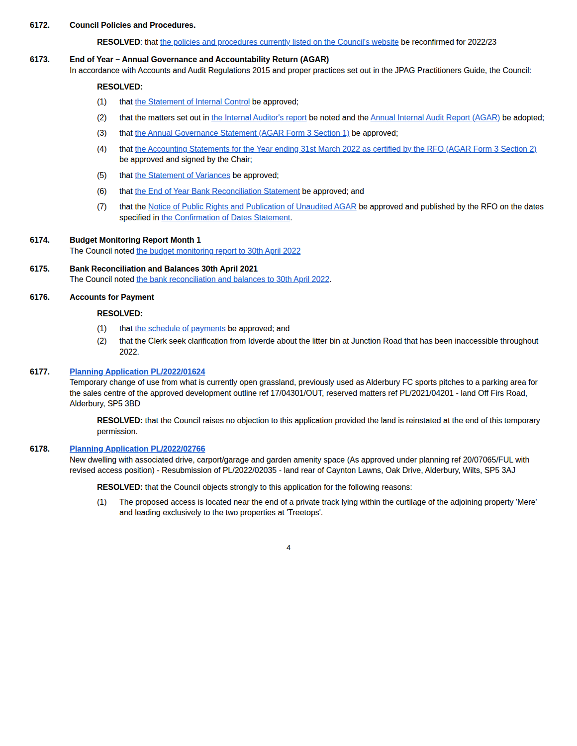6172.
Council Policies and Procedures.
RESOLVED: that the policies and procedures currently listed on the Council's website be reconfirmed for 2022/23
6173.
End of Year – Annual Governance and Accountability Return (AGAR)
In accordance with Accounts and Audit Regulations 2015 and proper practices set out in the JPAG Practitioners Guide, the Council:
RESOLVED:
(1) that the Statement of Internal Control be approved;
(2) that the matters set out in the Internal Auditor's report be noted and the Annual Internal Audit Report (AGAR) be adopted;
(3) that the Annual Governance Statement (AGAR Form 3 Section 1) be approved;
(4) that the Accounting Statements for the Year ending 31st March 2022 as certified by the RFO (AGAR Form 3 Section 2) be approved and signed by the Chair;
(5) that the Statement of Variances be approved;
(6) that the End of Year Bank Reconciliation Statement be approved; and
(7) that the Notice of Public Rights and Publication of Unaudited AGAR be approved and published by the RFO on the dates specified in the Confirmation of Dates Statement.
6174.
Budget Monitoring Report Month 1
The Council noted the budget monitoring report to 30th April 2022
6175.
Bank Reconciliation and Balances 30th April 2021
The Council noted the bank reconciliation and balances to 30th April 2022.
6176.
Accounts for Payment
RESOLVED:
(1) that the schedule of payments be approved; and
(2) that the Clerk seek clarification from Idverde about the litter bin at Junction Road that has been inaccessible throughout 2022.
6177.
Planning Application PL/2022/01624
Temporary change of use from what is currently open grassland, previously used as Alderbury FC sports pitches to a parking area for the sales centre of the approved development outline ref 17/04301/OUT, reserved matters ref PL/2021/04201 - land Off Firs Road, Alderbury, SP5 3BD
RESOLVED: that the Council raises no objection to this application provided the land is reinstated at the end of this temporary permission.
6178.
Planning Application PL/2022/02766
New dwelling with associated drive, carport/garage and garden amenity space (As approved under planning ref 20/07065/FUL with revised access position) - Resubmission of PL/2022/02035 - land rear of Caynton Lawns, Oak Drive, Alderbury, Wilts, SP5 3AJ
RESOLVED: that the Council objects strongly to this application for the following reasons:
(1) The proposed access is located near the end of a private track lying within the curtilage of the adjoining property 'Mere' and leading exclusively to the two properties at 'Treetops'.
4